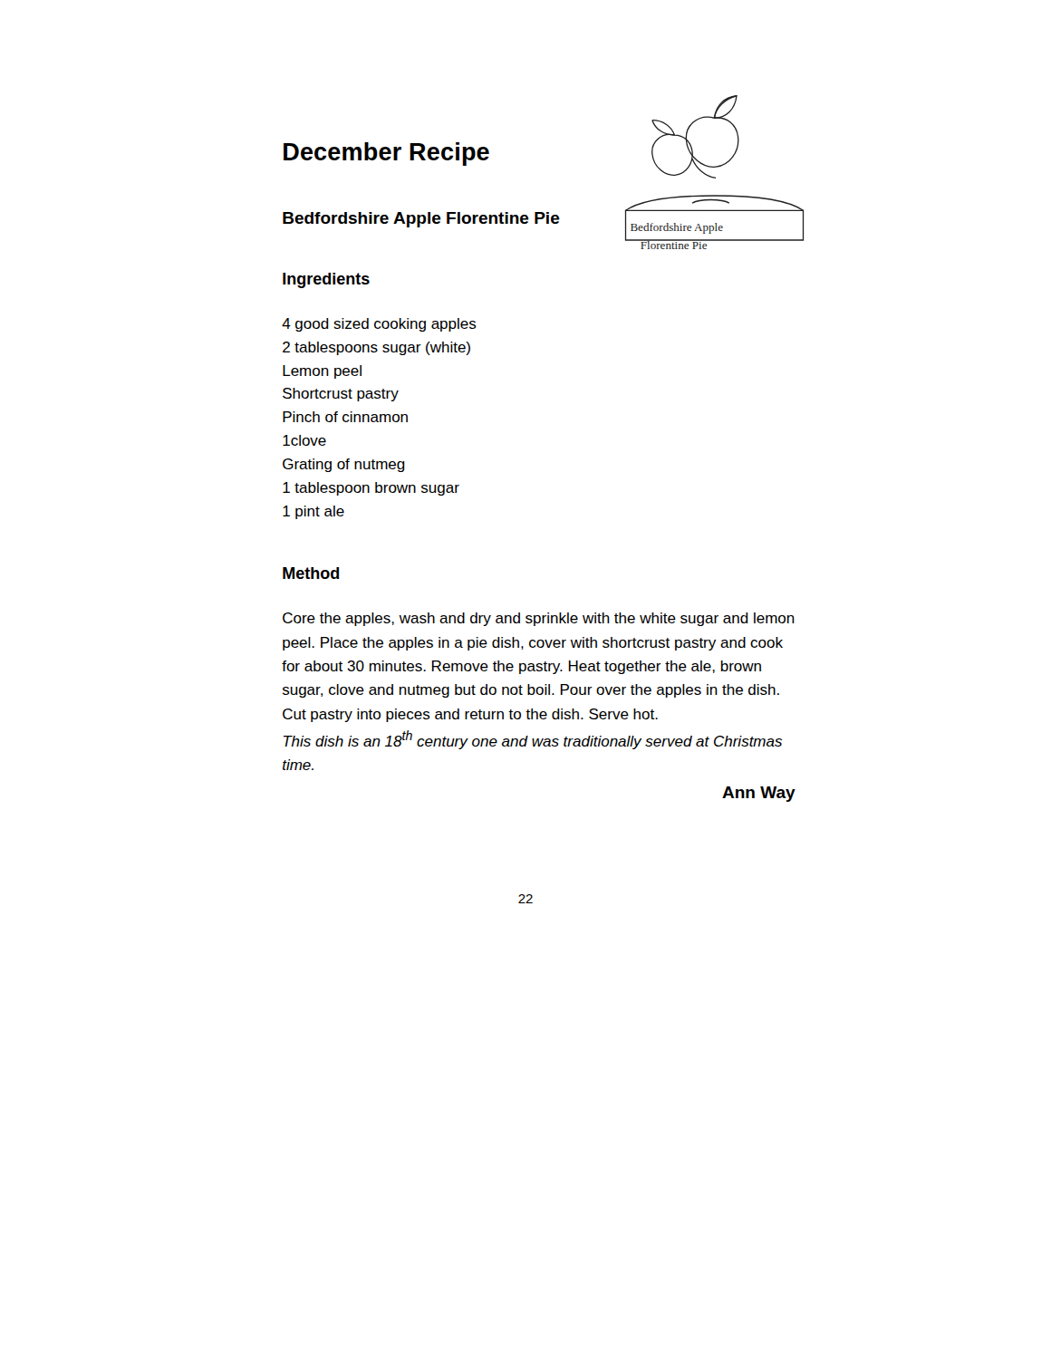December Recipe
Bedfordshire Apple Florentine Pie
Ingredients
4 good sized cooking apples
2 tablespoons sugar (white)
Lemon peel
Shortcrust pastry
Pinch of cinnamon
1clove
Grating of nutmeg
1 tablespoon brown sugar
1 pint ale
Method
Core the apples, wash and dry and sprinkle with the white sugar and lemon peel. Place the apples in a pie dish, cover with shortcrust pastry and cook for about 30 minutes. Remove the pastry. Heat together the ale, brown sugar, clove and nutmeg but do not boil. Pour over the apples in the dish. Cut pastry into pieces and return to the dish. Serve hot.
This dish is an 18th century one and was traditionally served at Christmas time.
Ann Way
22